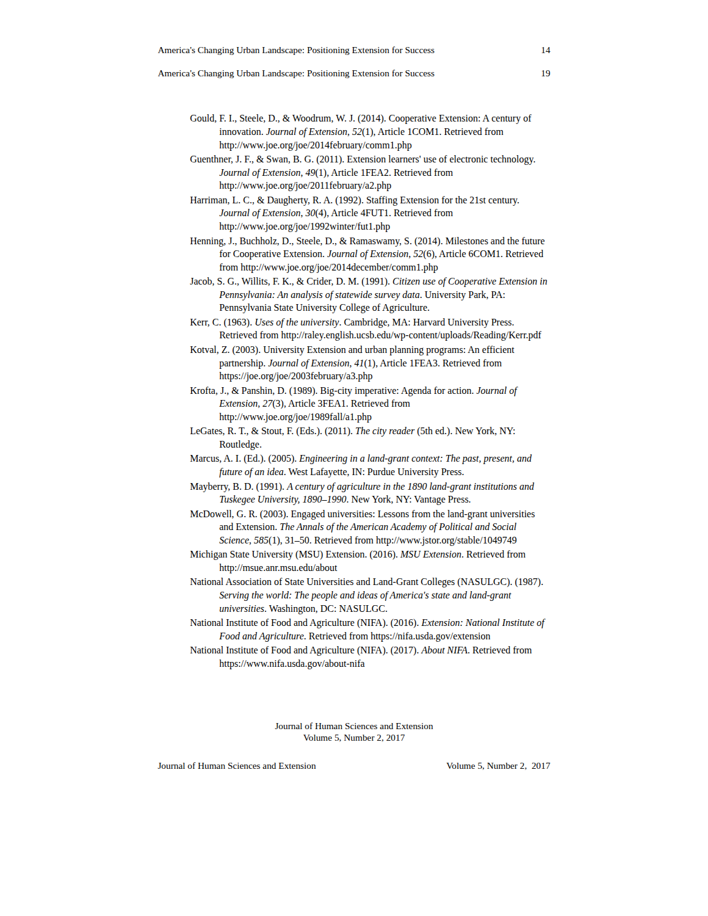America's Changing Urban Landscape: Positioning Extension for Success 14
America's Changing Urban Landscape: Positioning Extension for Success 19
Gould, F. I., Steele, D., & Woodrum, W. J. (2014). Cooperative Extension: A century of innovation. Journal of Extension, 52(1), Article 1COM1. Retrieved from http://www.joe.org/joe/2014february/comm1.php
Guenthner, J. F., & Swan, B. G. (2011). Extension learners' use of electronic technology. Journal of Extension, 49(1), Article 1FEA2. Retrieved from http://www.joe.org/joe/2011february/a2.php
Harriman, L. C., & Daugherty, R. A. (1992). Staffing Extension for the 21st century. Journal of Extension, 30(4), Article 4FUT1. Retrieved from http://www.joe.org/joe/1992winter/fut1.php
Henning, J., Buchholz, D., Steele, D., & Ramaswamy, S. (2014). Milestones and the future for Cooperative Extension. Journal of Extension, 52(6), Article 6COM1. Retrieved from http://www.joe.org/joe/2014december/comm1.php
Jacob, S. G., Willits, F. K., & Crider, D. M. (1991). Citizen use of Cooperative Extension in Pennsylvania: An analysis of statewide survey data. University Park, PA: Pennsylvania State University College of Agriculture.
Kerr, C. (1963). Uses of the university. Cambridge, MA: Harvard University Press. Retrieved from http://raley.english.ucsb.edu/wp-content/uploads/Reading/Kerr.pdf
Kotval, Z. (2003). University Extension and urban planning programs: An efficient partnership. Journal of Extension, 41(1), Article 1FEA3. Retrieved from https://joe.org/joe/2003february/a3.php
Krofta, J., & Panshin, D. (1989). Big-city imperative: Agenda for action. Journal of Extension, 27(3), Article 3FEA1. Retrieved from http://www.joe.org/joe/1989fall/a1.php
LeGates, R. T., & Stout, F. (Eds.). (2011). The city reader (5th ed.). New York, NY: Routledge.
Marcus, A. I. (Ed.). (2005). Engineering in a land-grant context: The past, present, and future of an idea. West Lafayette, IN: Purdue University Press.
Mayberry, B. D. (1991). A century of agriculture in the 1890 land-grant institutions and Tuskegee University, 1890–1990. New York, NY: Vantage Press.
McDowell, G. R. (2003). Engaged universities: Lessons from the land-grant universities and Extension. The Annals of the American Academy of Political and Social Science, 585(1), 31–50. Retrieved from http://www.jstor.org/stable/1049749
Michigan State University (MSU) Extension. (2016). MSU Extension. Retrieved from http://msue.anr.msu.edu/about
National Association of State Universities and Land-Grant Colleges (NASULGC). (1987). Serving the world: The people and ideas of America's state and land-grant universities. Washington, DC: NASULGC.
National Institute of Food and Agriculture (NIFA). (2016). Extension: National Institute of Food and Agriculture. Retrieved from https://nifa.usda.gov/extension
National Institute of Food and Agriculture (NIFA). (2017). About NIFA. Retrieved from https://www.nifa.usda.gov/about-nifa
Journal of Human Sciences and Extension
Volume 5, Number 2, 2017
Journal of Human Sciences and Extension Volume 5, Number 2, 2017